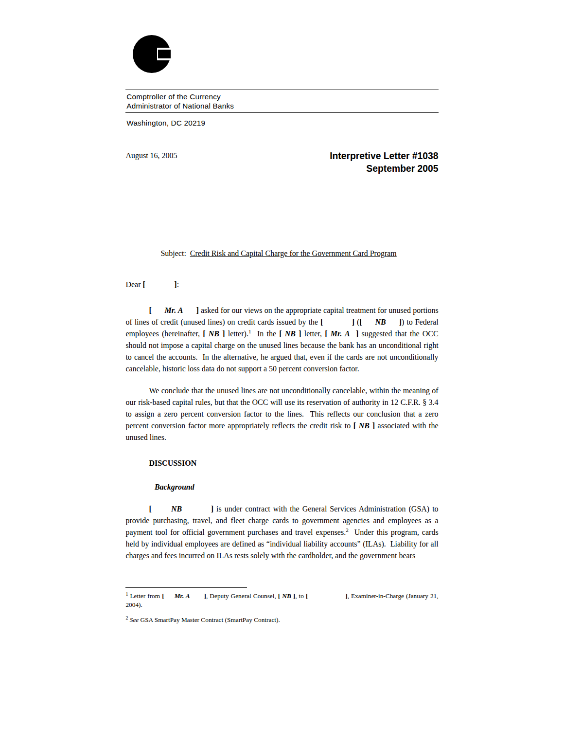Comptroller of the Currency
Administrator of National Banks
Washington, DC 20219
Interpretive Letter #1038
September 2005
August 16, 2005
Subject: Credit Risk and Capital Charge for the Government Card Program
Dear [ ]:
[ Mr. A ] asked for our views on the appropriate capital treatment for unused portions of lines of credit (unused lines) on credit cards issued by the [ ] ([ NB ]) to Federal employees (hereinafter, [ NB ] letter).1 In the [ NB ] letter, [ Mr. A ] suggested that the OCC should not impose a capital charge on the unused lines because the bank has an unconditional right to cancel the accounts. In the alternative, he argued that, even if the cards are not unconditionally cancelable, historic loss data do not support a 50 percent conversion factor.
We conclude that the unused lines are not unconditionally cancelable, within the meaning of our risk-based capital rules, but that the OCC will use its reservation of authority in 12 C.F.R. § 3.4 to assign a zero percent conversion factor to the lines. This reflects our conclusion that a zero percent conversion factor more appropriately reflects the credit risk to [ NB ] associated with the unused lines.
DISCUSSION
Background
[ NB ] is under contract with the General Services Administration (GSA) to provide purchasing, travel, and fleet charge cards to government agencies and employees as a payment tool for official government purchases and travel expenses.2 Under this program, cards held by individual employees are defined as “individual liability accounts” (ILAs). Liability for all charges and fees incurred on ILAs rests solely with the cardholder, and the government bears
1 Letter from [ Mr. A ], Deputy General Counsel, [ NB ], to [ ], Examiner-in-Charge (January 21, 2004).
2 See GSA SmartPay Master Contract (SmartPay Contract).